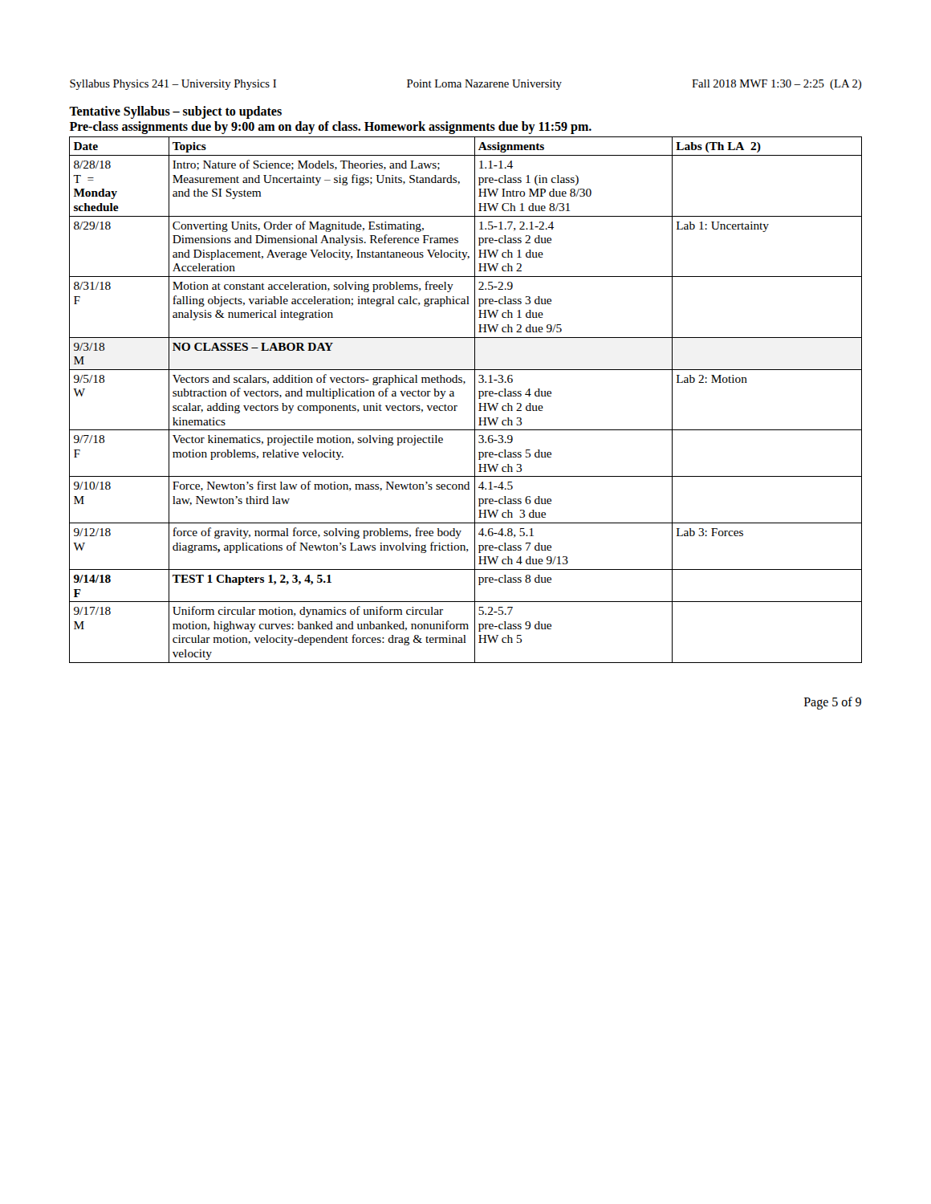Syllabus Physics 241 – University Physics I Point Loma Nazarene University Fall 2018 MWF 1:30 – 2:25 (LA 2)
Tentative Syllabus – subject to updates
Pre-class assignments due by 9:00 am on day of class. Homework assignments due by 11:59 pm.
| Date | Topics | Assignments | Labs (Th LA 2) |
| --- | --- | --- | --- |
| 8/28/18 T = Monday schedule | Intro; Nature of Science; Models, Theories, and Laws; Measurement and Uncertainty – sig figs; Units, Standards, and the SI System | 1.1-1.4 pre-class 1 (in class) HW Intro MP due 8/30 HW Ch 1 due 8/31 | |
| 8/29/18 | Converting Units, Order of Magnitude, Estimating, Dimensions and Dimensional Analysis. Reference Frames and Displacement, Average Velocity, Instantaneous Velocity, Acceleration | 1.5-1.7, 2.1-2.4 pre-class 2 due HW ch 1 due HW ch 2 | Lab 1: Uncertainty |
| 8/31/18 F | Motion at constant acceleration, solving problems, freely falling objects, variable acceleration; integral calc, graphical analysis & numerical integration | 2.5-2.9 pre-class 3 due HW ch 1 due HW ch 2 due 9/5 | |
| 9/3/18 M | NO CLASSES – LABOR DAY | | |
| 9/5/18 W | Vectors and scalars, addition of vectors- graphical methods, subtraction of vectors, and multiplication of a vector by a scalar, adding vectors by components, unit vectors, vector kinematics | 3.1-3.6 pre-class 4 due HW ch 2 due HW ch 3 | Lab 2: Motion |
| 9/7/18 F | Vector kinematics, projectile motion, solving projectile motion problems, relative velocity. | 3.6-3.9 pre-class 5 due HW ch 3 | |
| 9/10/18 M | Force, Newton’s first law of motion, mass, Newton’s second law, Newton’s third law | 4.1-4.5 pre-class 6 due HW ch 3 due | |
| 9/12/18 W | force of gravity, normal force, solving problems, free body diagrams , applications of Newton’s Laws involving friction, | 4.6-4.8, 5.1 pre-class 7 due HW ch 4 due 9/13 | Lab 3: Forces |
| 9/14/18 F | TEST 1 Chapters 1, 2, 3, 4, 5.1 | pre-class 8 due | |
| 9/17/18 M | Uniform circular motion, dynamics of uniform circular motion, highway curves: banked and unbanked, nonuniform circular motion, velocity-dependent forces: drag & terminal velocity | 5.2-5.7 pre-class 9 due HW ch 5 | |
Page 5 of 9